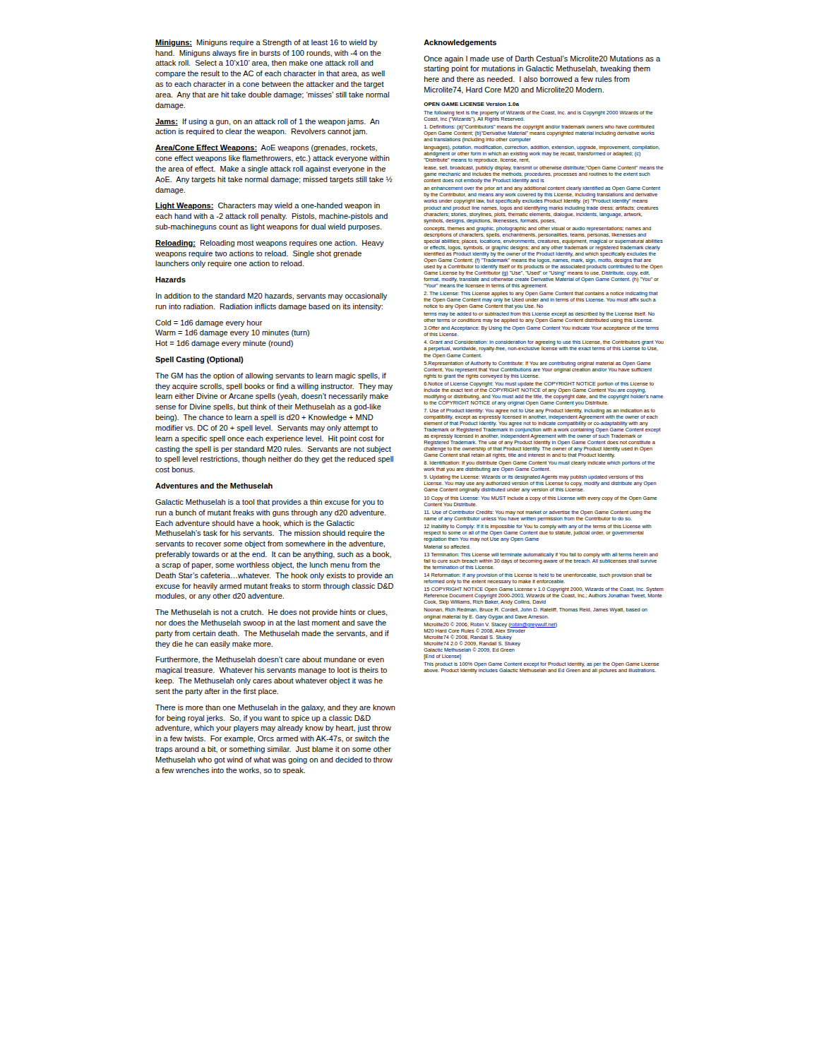Miniguns: Miniguns require a Strength of at least 16 to wield by hand. Miniguns always fire in bursts of 100 rounds, with -4 on the attack roll. Select a 10’x10’ area, then make one attack roll and compare the result to the AC of each character in that area, as well as to each character in a cone between the attacker and the target area. Any that are hit take double damage; ‘misses’ still take normal damage.
Jams: If using a gun, on an attack roll of 1 the weapon jams. An action is required to clear the weapon. Revolvers cannot jam.
Area/Cone Effect Weapons: AoE weapons (grenades, rockets, cone effect weapons like flamethrowers, etc.) attack everyone within the area of effect. Make a single attack roll against everyone in the AoE. Any targets hit take normal damage; missed targets still take ½ damage.
Light Weapons: Characters may wield a one-handed weapon in each hand with a -2 attack roll penalty. Pistols, machine-pistols and sub-machineguns count as light weapons for dual wield purposes.
Reloading: Reloading most weapons requires one action. Heavy weapons require two actions to reload. Single shot grenade launchers only require one action to reload.
Hazards
In addition to the standard M20 hazards, servants may occasionally run into radiation. Radiation inflicts damage based on its intensity:
Cold = 1d6 damage every hour
Warm = 1d6 damage every 10 minutes (turn)
Hot = 1d6 damage every minute (round)
Spell Casting (Optional)
The GM has the option of allowing servants to learn magic spells, if they acquire scrolls, spell books or find a willing instructor. They may learn either Divine or Arcane spells (yeah, doesn’t necessarily make sense for Divine spells, but think of their Methuselah as a god-like being). The chance to learn a spell is d20 + Knowledge + MND modifier vs. DC of 20 + spell level. Servants may only attempt to learn a specific spell once each experience level. Hit point cost for casting the spell is per standard M20 rules. Servants are not subject to spell level restrictions, though neither do they get the reduced spell cost bonus.
Adventures and the Methuselah
Galactic Methuselah is a tool that provides a thin excuse for you to run a bunch of mutant freaks with guns through any d20 adventure. Each adventure should have a hook, which is the Galactic Methuselah’s task for his servants. The mission should require the servants to recover some object from somewhere in the adventure, preferably towards or at the end. It can be anything, such as a book, a scrap of paper, some worthless object, the lunch menu from the Death Star’s cafeteria…whatever. The hook only exists to provide an excuse for heavily armed mutant freaks to storm through classic D&D modules, or any other d20 adventure.
The Methuselah is not a crutch. He does not provide hints or clues, nor does the Methuselah swoop in at the last moment and save the party from certain death. The Methuselah made the servants, and if they die he can easily make more.
Furthermore, the Methuselah doesn’t care about mundane or even magical treasure. Whatever his servants manage to loot is theirs to keep. The Methuselah only cares about whatever object it was he sent the party after in the first place.
There is more than one Methuselah in the galaxy, and they are known for being royal jerks. So, if you want to spice up a classic D&D adventure, which your players may already know by heart, just throw in a few twists. For example, Orcs armed with AK-47s, or switch the traps around a bit, or something similar. Just blame it on some other Methuselah who got wind of what was going on and decided to throw a few wrenches into the works, so to speak.
Acknowledgements
Once again I made use of Darth Cestual’s Microlite20 Mutations as a starting point for mutations in Galactic Methuselah, tweaking them here and there as needed. I also borrowed a few rules from Microlite74, Hard Core M20 and Microlite20 Modern.
OPEN GAME LICENSE Version 1.0a
The following text is the property of Wizards of the Coast, Inc. and is Copyright 2000 Wizards of the Coast, Inc ("Wizards"). All Rights Reserved.
1. Definitions: (a)"Contributors" means the copyright and/or trademark owners who have contributed Open Game Content; (b)"Derivative Material" means copyrighted material including derivative works and translations (including into other computer
languages), potation, modification, correction, addition, extension, upgrade, improvement, compilation, abridgment or other form in which an existing work may be recast, transformed or adapted; (c) "Distribute" means to reproduce, license, rent,
lease, sell, broadcast, publicly display, transmit or otherwise distribute;"Open Game Content" means the game mechanic and includes the methods, procedures, processes and routines to the extent such content does not embody the Product Identity and is
an enhancement over the prior art and any additional content clearly identified as Open Game Content by the Contributor, and means any work covered by this License, including translations and derivative works under copyright law, but specifically excludes Product Identity. (e) "Product Identity" means product and product line names, logos and identifying marks including trade dress; artifacts; creatures characters; stories, storylines, plots, thematic elements, dialogue, incidents, language, artwork, symbols, designs, depictions, likenesses, formats, poses,
concepts, themes and graphic, photographic and other visual or audio representations; names and descriptions of characters, spells, enchantments, personalities, teams, personas, likenesses and special abilities; places, locations, environments, creatures, equipment, magical or supernatural abilities or effects, logos, symbols, or graphic designs; and any other trademark or registered trademark clearly identified as Product identity by the owner of the Product Identity, and which specifically excludes the Open Game Content; (f) "Trademark" means the logos, names, mark, sign, motto, designs that are used by a Contributor to identify itself or its products or the associated products contributed to the Open Game License by the Contributor (g) "Use", "Used" or "Using" means to use, Distribute, copy, edit, format, modify, translate and otherwise create Derivative Material of Open Game Content. (h) "You" or "Your" means the licensee in terms of this agreement.
2. The License: This License applies to any Open Game Content that contains a notice indicating that the Open Game Content may only be Used under and in terms of this License. You must affix such a notice to any Open Game Content that you Use. No
terms may be added to or subtracted from this License except as described by the License itself. No other terms or conditions may be applied to any Open Game Content distributed using this License.
3.Offer and Acceptance: By Using the Open Game Content You indicate Your acceptance of the terms of this License.
4. Grant and Consideration: In consideration for agreeing to use this License, the Contributors grant You a perpetual, worldwide, royalty-free, non-exclusive license with the exact terms of this License to Use, the Open Game Content.
5.Representation of Authority to Contribute: If You are contributing original material as Open Game Content, You represent that Your Contributions are Your original creation and/or You have sufficient rights to grant the rights conveyed by this License.
6.Notice of License Copyright: You must update the COPYRIGHT NOTICE portion of this License to include the exact text of the COPYRIGHT NOTICE of any Open Game Content You are copying, modifying or distributing, and You must add the title, the copyright date, and the copyright holder's name to the COPYRIGHT NOTICE of any original Open Game Content you Distribute.
7. Use of Product Identity: You agree not to Use any Product Identity, including as an indication as to compatibility, except as expressly licensed in another, independent Agreement with the owner of each element of that Product Identity. You agree not to indicate compatibility or co-adaptability with any Trademark or Registered Trademark in conjunction with a work containing Open Game Content except as expressly licensed in another, independent Agreement with the owner of such Trademark or Registered Trademark. The use of any Product Identity in Open Game Content does not constitute a challenge to the ownership of that Product Identity. The owner of any Product Identity used in Open Game Content shall retain all rights, title and interest in and to that Product Identity.
8. Identification: If you distribute Open Game Content You must clearly indicate which portions of the work that you are distributing are Open Game Content.
9. Updating the License: Wizards or its designated Agents may publish updated versions of this License. You may use any authorized version of this License to copy, modify and distribute any Open Game Content originally distributed under any version of this License.
10 Copy of this License: You MUST include a copy of this License with every copy of the Open Game Content You Distribute.
11. Use of Contributor Credits: You may not market or advertise the Open Game Content using the name of any Contributor unless You have written permission from the Contributor to do so.
12 Inability to Comply: If it is impossible for You to comply with any of the terms of this License with respect to some or all of the Open Game Content due to statute, judicial order, or governmental regulation then You may not Use any Open Game
Material so affected.
13 Termination: This License will terminate automatically if You fail to comply with all terms herein and fail to cure such breach within 30 days of becoming aware of the breach. All sublicenses shall survive the termination of this License.
14 Reformation: If any provision of this License is held to be unenforceable, such provision shall be reformed only to the extent necessary to make it enforceable.
15 COPYRIGHT NOTICE Open Game License v 1.0 Copyright 2000, Wizards of the Coast, Inc. System Reference Document Copyright 2000-2003, Wizards of the Coast, Inc.; Authors Jonathan Tweet, Monte Cook, Skip Williams, Rich Baker, Andy Collins, David
Noonan, Rich Redman, Bruce R. Cordell, John D. Rateliff, Thomas Reid, James Wyatt, based on original material by E. Gary Gygax and Dave Arneson.
Microlite20 © 2006, Robin V. Stacey (robin@greywulf.net)
M20 Hard Core Rules © 2008, Alex Shroder
Microlite74 © 2008, Randall S. Stukey
Microlite74 2.0 © 2009, Randall S. Stukey
Galactic Methuselah © 2009, Ed Green
[End of License]
This product is 100% Open Game Content except for Product Identity, as per the Open Game License above. Product Identity includes Galactic Methuselah and Ed Green and all pictures and illustrations.